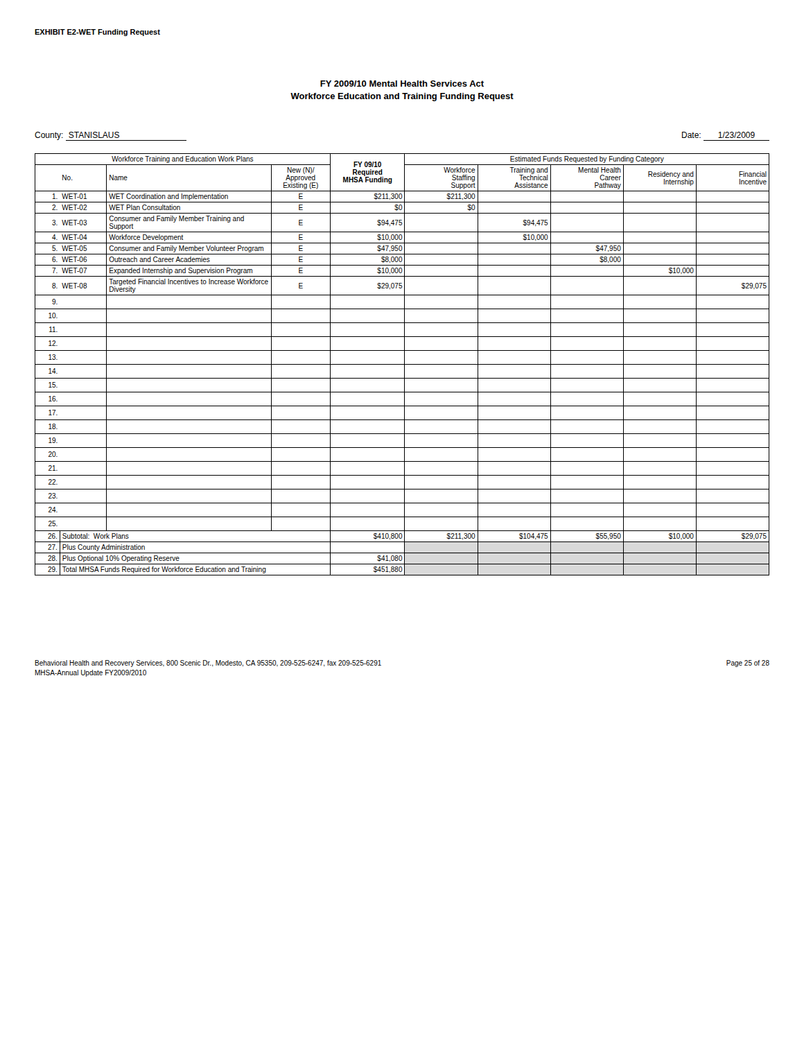EXHIBIT E2-WET Funding Request
FY 2009/10 Mental Health Services Act
Workforce Education and Training Funding Request
County: STANISLAUS
Date: 1/23/2009
| Workforce Training and Education Work Plans | FY 09/10 Required MHSA Funding | Estimated Funds Requested by Funding Category |
| --- | --- | --- |
| | No. | Name | New (N)/ Approved Existing (E) | Workforce Staffing Support | Training and Technical Assistance | Mental Health Career Pathway | Residency and Internship | Financial Incentive |
| 1. | WET-01 | WET Coordination and Implementation | E | $211,300 | $211,300 | | | | |
| 2. | WET-02 | WET Plan Consultation | E | $0 | $0 | | | | |
| 3. | WET-03 | Consumer and Family Member Training and Support | E | $94,475 | | $94,475 | | | |
| 4. | WET-04 | Workforce Development | E | $10,000 | | $10,000 | | | |
| 5. | WET-05 | Consumer and Family Member Volunteer Program | E | $47,950 | | | $47,950 | | |
| 6. | WET-06 | Outreach and Career Academies | E | $8,000 | | | $8,000 | | |
| 7. | WET-07 | Expanded Internship and Supervision Program | E | $10,000 | | | | $10,000 | |
| 8. | WET-08 | Targeted Financial Incentives to Increase Workforce Diversity | E | $29,075 | | | | | $29,075 |
| 9. | | | | | | | | | |
| 10. | | | | | | | | | |
| 11. | | | | | | | | | |
| 12. | | | | | | | | | |
| 13. | | | | | | | | | |
| 14. | | | | | | | | | |
| 15. | | | | | | | | | |
| 16. | | | | | | | | | |
| 17. | | | | | | | | | |
| 18. | | | | | | | | | |
| 19. | | | | | | | | | |
| 20. | | | | | | | | | |
| 21. | | | | | | | | | |
| 22. | | | | | | | | | |
| 23. | | | | | | | | | |
| 24. | | | | | | | | | |
| 25. | | | | | | | | | |
| 26. | Subtotal: Work Plans | $410,800 | $211,300 | $104,475 | $55,950 | $10,000 | $29,075 |
| 27. | Plus County Administration | | | | | | |
| 28. | Plus Optional 10% Operating Reserve | $41,080 | | | | | |
| 29. | Total MHSA Funds Required for Workforce Education and Training | $451,880 | | | | | |
Page 25 of 28 Behavioral Health and Recovery Services, 800 Scenic Dr., Modesto, CA 95350, 209-525-6247, fax 209-525-6291
MHSA-Annual Update FY2009/2010